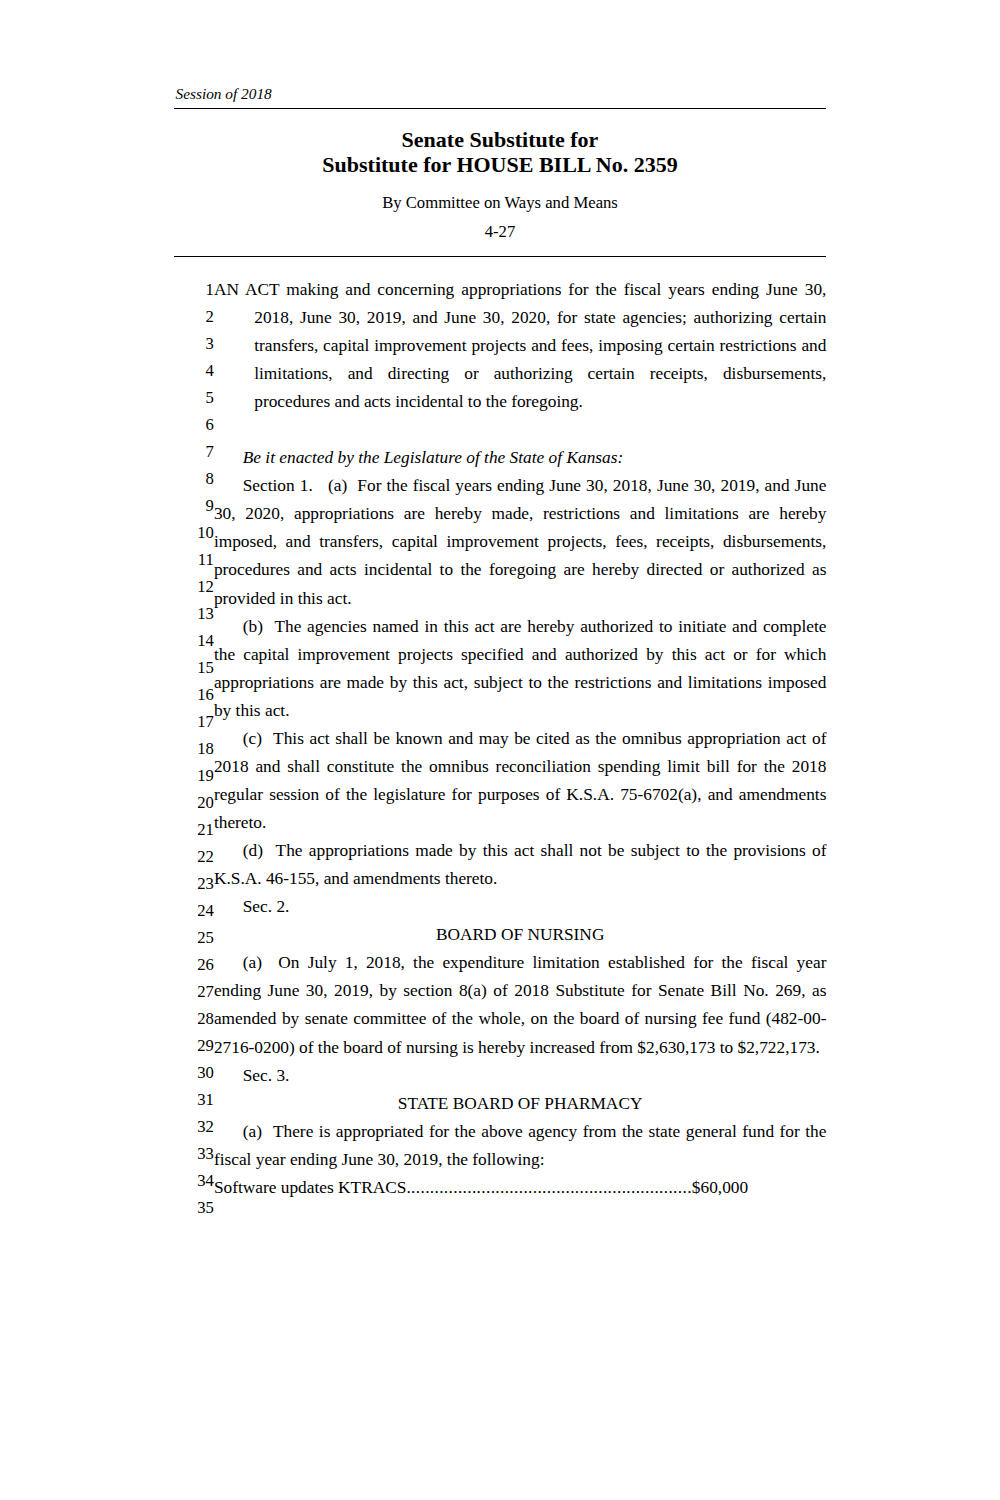Session of 2018
Senate Substitute for
Substitute for HOUSE BILL No. 2359
By Committee on Ways and Means
4-27
| 1 2 3 4 5 6 7 8 9 10 11 12 13 14 15 16 17 18 19 20 21 22 23 24 25 26 27 28 29 30 31 32 33 34 35 | AN ACT making and concerning appropriations for the fiscal years ending June 30, 2018, June 30, 2019, and June 30, 2020, for state agencies; authorizing certain transfers, capital improvement projects and fees, imposing certain restrictions and limitations, and directing or authorizing certain receipts, disbursements, procedures and acts incidental to the foregoing. Be it enacted by the Legislature of the State of Kansas: Section 1. (a) For the fiscal years ending June 30, 2018, June 30, 2019, and June 30, 2020, appropriations are hereby made, restrictions and limitations are hereby imposed, and transfers, capital improvement projects, fees, receipts, disbursements, procedures and acts incidental to the foregoing are hereby directed or authorized as provided in this act. (b) The agencies named in this act are hereby authorized to initiate and complete the capital improvement projects specified and authorized by this act or for which appropriations are made by this act, subject to the restrictions and limitations imposed by this act. (c) This act shall be known and may be cited as the omnibus appropriation act of 2018 and shall constitute the omnibus reconciliation spending limit bill for the 2018 regular session of the legislature for purposes of K.S.A. 75-6702(a), and amendments thereto. (d) The appropriations made by this act shall not be subject to the provisions of K.S.A. 46-155, and amendments thereto. Sec. 2. BOARD OF NURSING (a) On July 1, 2018, the expenditure limitation established for the fiscal year ending June 30, 2019, by section 8(a) of 2018 Substitute for Senate Bill No. 269, as amended by senate committee of the whole, on the board of nursing fee fund (482-00-2716-0200) of the board of nursing is hereby increased from $2,630,173 to $2,722,173. Sec. 3. STATE BOARD OF PHARMACY (a) There is appropriated for the above agency from the state general fund for the fiscal year ending June 30, 2019, the following: Software updates KTRACS ............................................................. $60,000 |